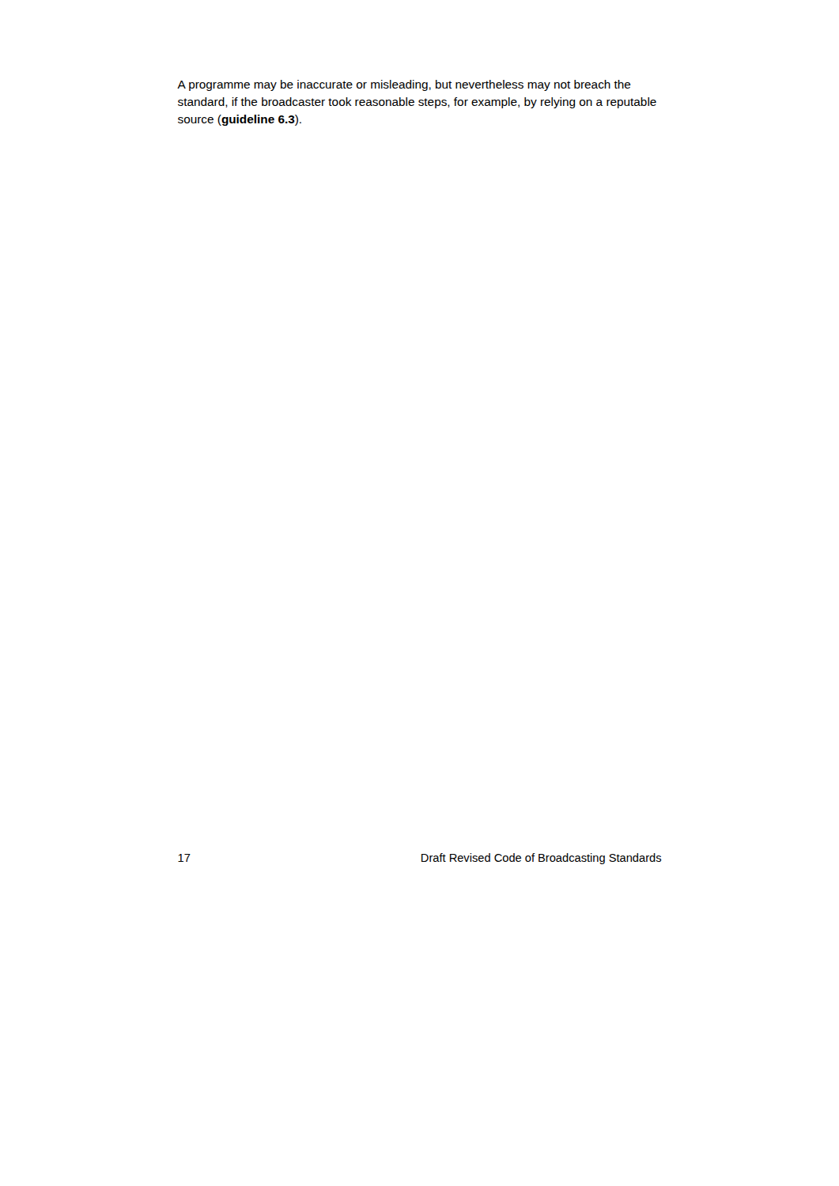A programme may be inaccurate or misleading, but nevertheless may not breach the standard, if the broadcaster took reasonable steps, for example, by relying on a reputable source (guideline 6.3).
17 Draft Revised Code of Broadcasting Standards